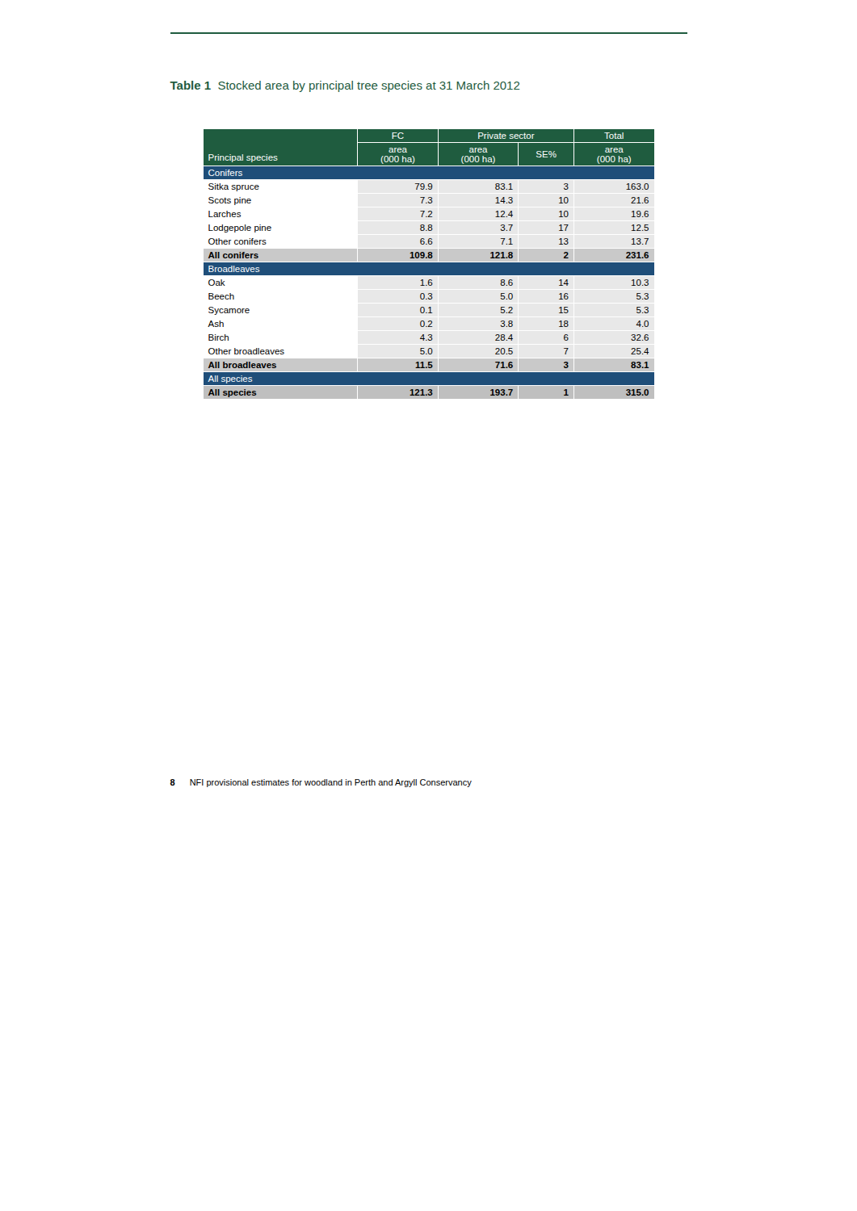Table 1 Stocked area by principal tree species at 31 March 2012
| Principal species | FC | Private sector | Total |
| --- | --- | --- | --- |
| area (000 ha) | area (000 ha) | SE% | area (000 ha) |
| Conifers |
| Sitka spruce | 79.9 | 83.1 | 3 | 163.0 |
| Scots pine | 7.3 | 14.3 | 10 | 21.6 |
| Larches | 7.2 | 12.4 | 10 | 19.6 |
| Lodgepole pine | 8.8 | 3.7 | 17 | 12.5 |
| Other conifers | 6.6 | 7.1 | 13 | 13.7 |
| All conifers | 109.8 | 121.8 | 2 | 231.6 |
| Broadleaves |
| Oak | 1.6 | 8.6 | 14 | 10.3 |
| Beech | 0.3 | 5.0 | 16 | 5.3 |
| Sycamore | 0.1 | 5.2 | 15 | 5.3 |
| Ash | 0.2 | 3.8 | 18 | 4.0 |
| Birch | 4.3 | 28.4 | 6 | 32.6 |
| Other broadleaves | 5.0 | 20.5 | 7 | 25.4 |
| All broadleaves | 11.5 | 71.6 | 3 | 83.1 |
| All species |
| All species | 121.3 | 193.7 | 1 | 315.0 |
8 NFI provisional estimates for woodland in Perth and Argyll Conservancy